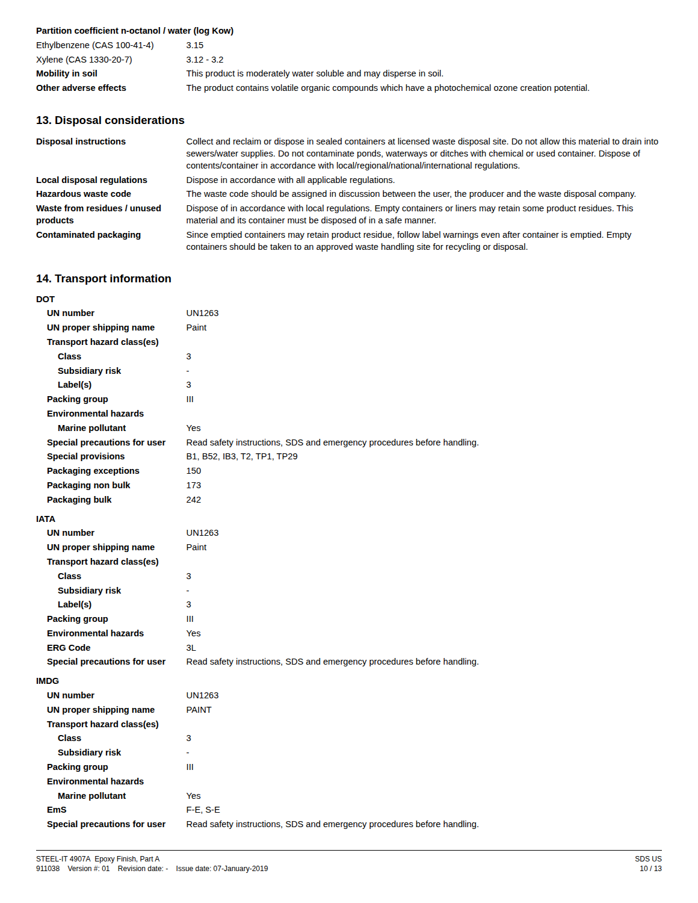| Partition coefficient n-octanol / water (log Kow) |
| Ethylbenzene (CAS 100-41-4) | 3.15 |
| Xylene (CAS 1330-20-7) | 3.12 - 3.2 |
| Mobility in soil | This product is moderately water soluble and may disperse in soil. |
| Other adverse effects | The product contains volatile organic compounds which have a photochemical ozone creation potential. |
13. Disposal considerations
| Disposal instructions | Collect and reclaim or dispose in sealed containers at licensed waste disposal site. Do not allow this material to drain into sewers/water supplies. Do not contaminate ponds, waterways or ditches with chemical or used container. Dispose of contents/container in accordance with local/regional/national/international regulations. |
| Local disposal regulations | Dispose in accordance with all applicable regulations. |
| Hazardous waste code | The waste code should be assigned in discussion between the user, the producer and the waste disposal company. |
| Waste from residues / unused products | Dispose of in accordance with local regulations. Empty containers or liners may retain some product residues. This material and its container must be disposed of in a safe manner. |
| Contaminated packaging | Since emptied containers may retain product residue, follow label warnings even after container is emptied. Empty containers should be taken to an approved waste handling site for recycling or disposal. |
14. Transport information
DOT
| UN number | UN1263 |
| UN proper shipping name | Paint |
| Transport hazard class(es) | |
| Class | 3 |
| Subsidiary risk | - |
| Label(s) | 3 |
| Packing group | III |
| Environmental hazards | |
| Marine pollutant | Yes |
| Special precautions for user | Read safety instructions, SDS and emergency procedures before handling. |
| Special provisions | B1, B52, IB3, T2, TP1, TP29 |
| Packaging exceptions | 150 |
| Packaging non bulk | 173 |
| Packaging bulk | 242 |
IATA
| UN number | UN1263 |
| UN proper shipping name | Paint |
| Transport hazard class(es) | |
| Class | 3 |
| Subsidiary risk | - |
| Label(s) | 3 |
| Packing group | III |
| Environmental hazards | Yes |
| ERG Code | 3L |
| Special precautions for user | Read safety instructions, SDS and emergency procedures before handling. |
IMDG
| UN number | UN1263 |
| UN proper shipping name | PAINT |
| Transport hazard class(es) | |
| Class | 3 |
| Subsidiary risk | - |
| Packing group | III |
| Environmental hazards | |
| Marine pollutant | Yes |
| EmS | F-E, S-E |
| Special precautions for user | Read safety instructions, SDS and emergency procedures before handling. |
| STEEL-IT 4907A Epoxy Finish, Part A | SDS US |
| 911038 Version #: 01 Revision date: - Issue date: 07-January-2019 | 10 / 13 |